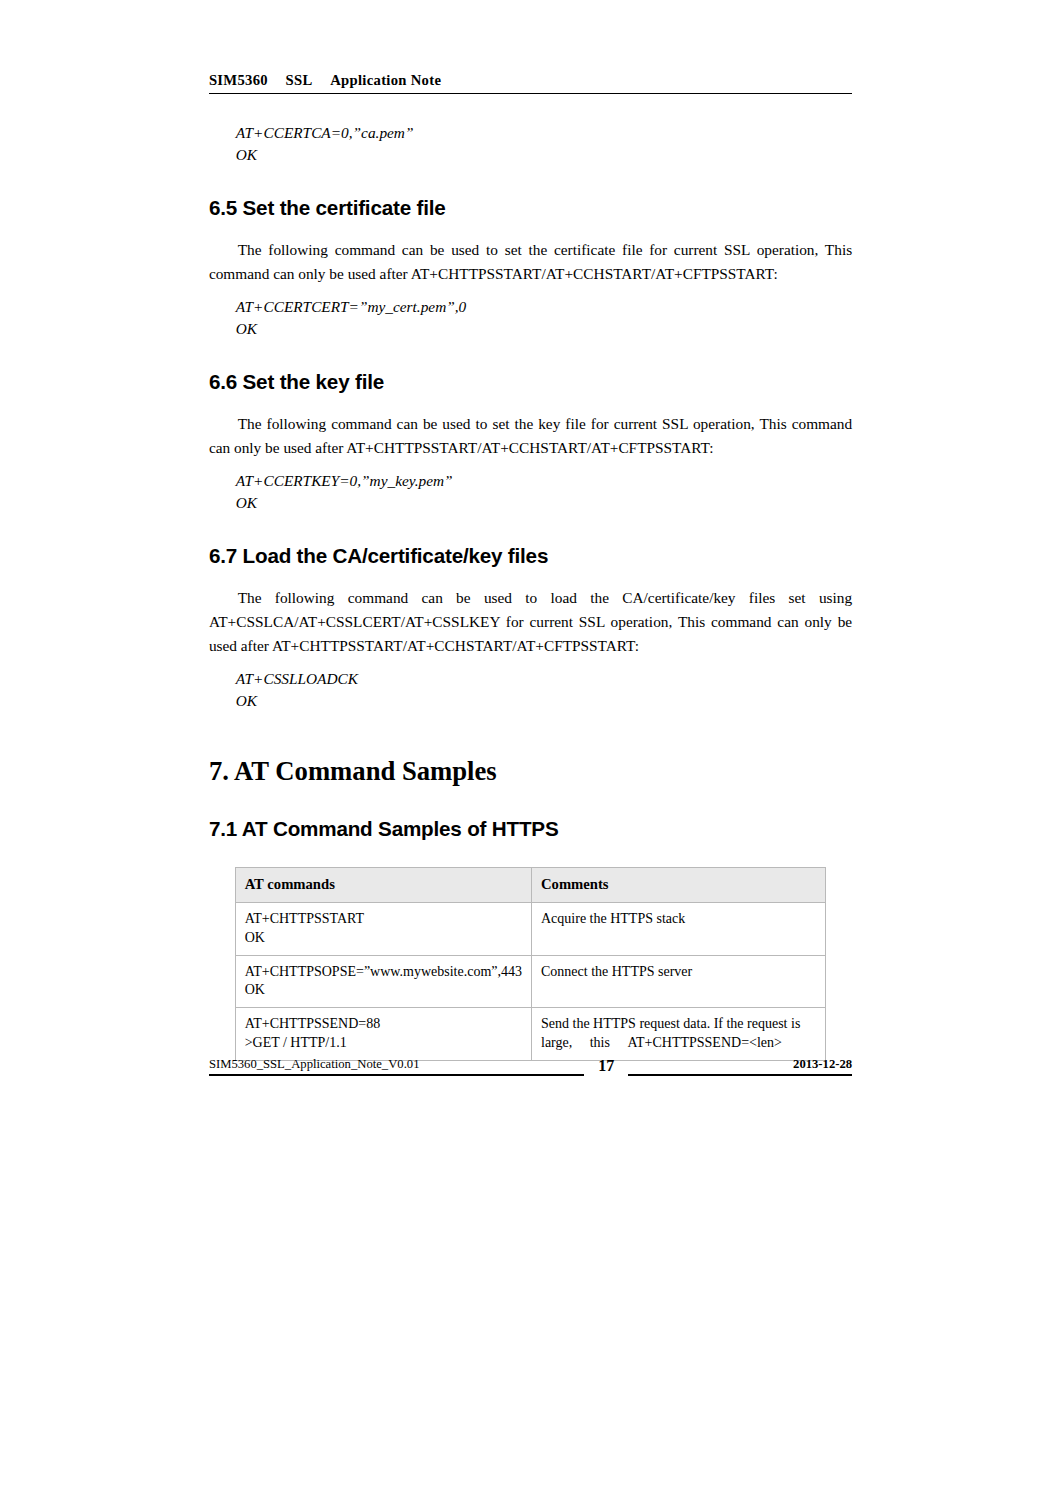SIM5360 SSL Application Note
AT+CCERTCA=0,”ca.pem”
OK
6.5 Set the certificate file
The following command can be used to set the certificate file for current SSL operation, This command can only be used after AT+CHTTPSSTART/AT+CCHSTART/AT+CFTPSSTART:
AT+CCERTCERT=”my_cert.pem”,0
OK
6.6 Set the key file
The following command can be used to set the key file for current SSL operation, This command can only be used after AT+CHTTPSSTART/AT+CCHSTART/AT+CFTPSSTART:
AT+CCERTKEY=0,”my_key.pem”
OK
6.7 Load the CA/certificate/key files
The following command can be used to load the CA/certificate/key files set using AT+CSSLCA/AT+CSSLCERT/AT+CSSLKEY for current SSL operation, This command can only be used after AT+CHTTPSSTART/AT+CCHSTART/AT+CFTPSSTART:
AT+CSSLLOADCK
OK
7. AT Command Samples
7.1 AT Command Samples of HTTPS
| AT commands | Comments |
| --- | --- |
| AT+CHTTPSSTART OK | Acquire the HTTPS stack |
| AT+CHTTPSOPSE=”www.mywebsite.com”,443 OK | Connect the HTTPS server |
| AT+CHTTPSSEND=88 >GET / HTTP/1.1 | Send the HTTPS request data. If the request is large, this AT+CHTTPSSEND=<len> |
SIM5360_SSL_Application_Note_V0.01
17
2013-12-28